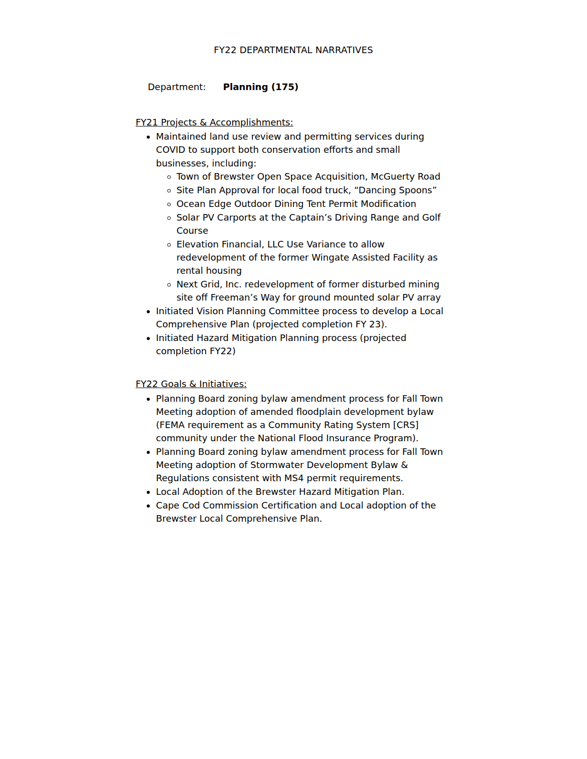FY22 DEPARTMENTAL NARRATIVES
Department: Planning (175)
FY21 Projects & Accomplishments:
Maintained land use review and permitting services during COVID to support both conservation efforts and small businesses, including:
Town of Brewster Open Space Acquisition, McGuerty Road
Site Plan Approval for local food truck, “Dancing Spoons”
Ocean Edge Outdoor Dining Tent Permit Modification
Solar PV Carports at the Captain’s Driving Range and Golf Course
Elevation Financial, LLC Use Variance to allow redevelopment of the former Wingate Assisted Facility as rental housing
Next Grid, Inc. redevelopment of former disturbed mining site off Freeman’s Way for ground mounted solar PV array
Initiated Vision Planning Committee process to develop a Local Comprehensive Plan (projected completion FY 23).
Initiated Hazard Mitigation Planning process (projected completion FY22)
FY22 Goals & Initiatives:
Planning Board zoning bylaw amendment process for Fall Town Meeting adoption of amended floodplain development bylaw (FEMA requirement as a Community Rating System [CRS] community under the National Flood Insurance Program).
Planning Board zoning bylaw amendment process for Fall Town Meeting adoption of Stormwater Development Bylaw & Regulations consistent with MS4 permit requirements.
Local Adoption of the Brewster Hazard Mitigation Plan.
Cape Cod Commission Certification and Local adoption of the Brewster Local Comprehensive Plan.